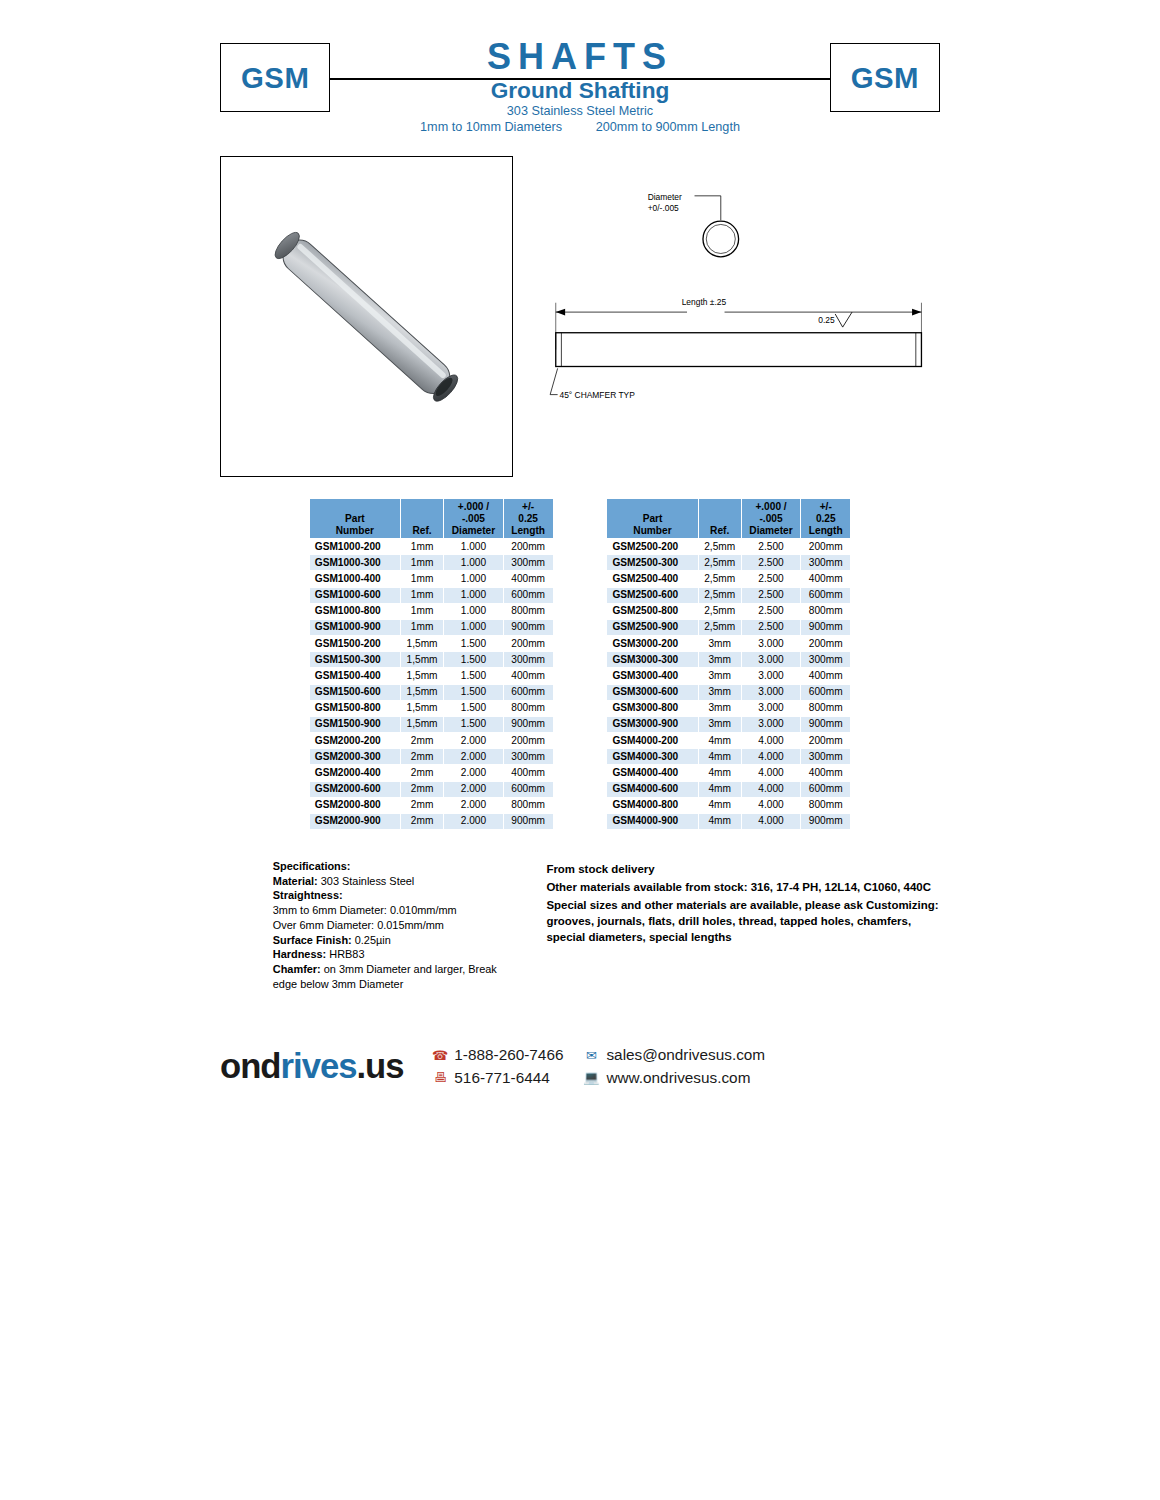GSM
GSM
SHAFTS
Ground Shafting
303 Stainless Steel Metric
1mm to 10mm Diameters 200mm to 900mm Length
Diameter +0/-.005 Length ±.25 0.25 45° CHAMFER TYP
| Part Number | Ref. | +.000 / -.005 Diameter | +/- 0.25 Length |
| --- | --- | --- | --- |
| GSM1000-200 | 1mm | 1.000 | 200mm |
| GSM1000-300 | 1mm | 1.000 | 300mm |
| GSM1000-400 | 1mm | 1.000 | 400mm |
| GSM1000-600 | 1mm | 1.000 | 600mm |
| GSM1000-800 | 1mm | 1.000 | 800mm |
| GSM1000-900 | 1mm | 1.000 | 900mm |
| GSM1500-200 | 1,5mm | 1.500 | 200mm |
| GSM1500-300 | 1,5mm | 1.500 | 300mm |
| GSM1500-400 | 1,5mm | 1.500 | 400mm |
| GSM1500-600 | 1,5mm | 1.500 | 600mm |
| GSM1500-800 | 1,5mm | 1.500 | 800mm |
| GSM1500-900 | 1,5mm | 1.500 | 900mm |
| GSM2000-200 | 2mm | 2.000 | 200mm |
| GSM2000-300 | 2mm | 2.000 | 300mm |
| GSM2000-400 | 2mm | 2.000 | 400mm |
| GSM2000-600 | 2mm | 2.000 | 600mm |
| GSM2000-800 | 2mm | 2.000 | 800mm |
| GSM2000-900 | 2mm | 2.000 | 900mm |
| Part Number | Ref. | +.000 / -.005 Diameter | +/- 0.25 Length |
| --- | --- | --- | --- |
| GSM2500-200 | 2,5mm | 2.500 | 200mm |
| GSM2500-300 | 2,5mm | 2.500 | 300mm |
| GSM2500-400 | 2,5mm | 2.500 | 400mm |
| GSM2500-600 | 2,5mm | 2.500 | 600mm |
| GSM2500-800 | 2,5mm | 2.500 | 800mm |
| GSM2500-900 | 2,5mm | 2.500 | 900mm |
| GSM3000-200 | 3mm | 3.000 | 200mm |
| GSM3000-300 | 3mm | 3.000 | 300mm |
| GSM3000-400 | 3mm | 3.000 | 400mm |
| GSM3000-600 | 3mm | 3.000 | 600mm |
| GSM3000-800 | 3mm | 3.000 | 800mm |
| GSM3000-900 | 3mm | 3.000 | 900mm |
| GSM4000-200 | 4mm | 4.000 | 200mm |
| GSM4000-300 | 4mm | 4.000 | 300mm |
| GSM4000-400 | 4mm | 4.000 | 400mm |
| GSM4000-600 | 4mm | 4.000 | 600mm |
| GSM4000-800 | 4mm | 4.000 | 800mm |
| GSM4000-900 | 4mm | 4.000 | 900mm |
Specifications:
Material: 303 Stainless Steel
Straightness:
3mm to 6mm Diameter: 0.010mm/mm
Over 6mm Diameter: 0.015mm/mm
Surface Finish: 0.25µin
Hardness: HRB83
Chamfer: on 3mm Diameter and larger, Break edge below 3mm Diameter
From stock delivery
Other materials available from stock: 316, 17-4 PH, 12L14, C1060, 440C
Special sizes and other materials are available, please ask Customizing: grooves, journals, flats, drill holes, thread, tapped holes, chamfers, special diameters, special lengths
ondrives.us
| ☎ | 1-888-260-7466 | ✉ | sales@ondrivesus.com |
| 🖶 | 516-771-6444 | 💻 | www.ondrivesus.com |